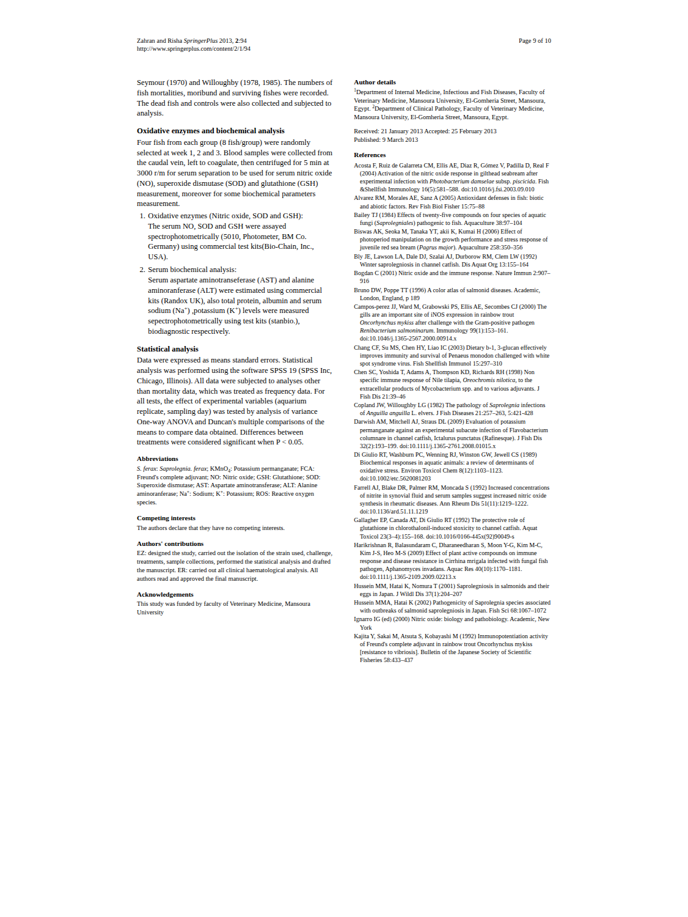Zahran and Risha SpringerPlus 2013, 2:94
http://www.springerplus.com/content/2/1/94
Page 9 of 10
Seymour (1970) and Willoughby (1978, 1985). The numbers of fish mortalities, moribund and surviving fishes were recorded. The dead fish and controls were also collected and subjected to analysis.
Oxidative enzymes and biochemical analysis
Four fish from each group (8 fish/group) were randomly selected at week 1, 2 and 3. Blood samples were collected from the caudal vein, left to coagulate, then centrifuged for 5 min at 3000 r/m for serum separation to be used for serum nitric oxide (NO), superoxide dismutase (SOD) and glutathione (GSH) measurement, moreover for some biochemical parameters measurement.
Oxidative enzymes (Nitric oxide, SOD and GSH):
The serum NO, SOD and GSH were assayed spectrophotometrically (5010, Photometer, BM Co. Germany) using commercial test kits(Bio-Chain, Inc., USA).
Serum biochemical analysis:
Serum aspartate aminotranseferase (AST) and alanine aminoranferase (ALT) were estimated using commercial kits (Randox UK), also total protein, albumin and serum sodium (Na+) ,potassium (K+) levels were measured sepectrophotometrically using test kits (stanbio.), biodiagnostic respectively.
Statistical analysis
Data were expressed as means standard errors. Statistical analysis was performed using the software SPSS 19 (SPSS Inc, Chicago, Illinois). All data were subjected to analyses other than mortality data, which was treated as frequency data. For all tests, the effect of experimental variables (aquarium replicate, sampling day) was tested by analysis of variance One-way ANOVA and Duncan's multiple comparisons of the means to compare data obtained. Differences between treatments were considered significant when P < 0.05.
Abbreviations
S. ferax: Saprolegnia. ferax; KMnO4: Potassium permanganate; FCA: Freund's complete adjuvant; NO: Nitric oxide; GSH: Glutathione; SOD: Superoxide dismutase; AST: Aspartate aminotransferase; ALT: Alanine aminoranferase; Na+: Sodium; K+: Potassium; ROS: Reactive oxygen species.
Competing interests
The authors declare that they have no competing interests.
Authors' contributions
EZ: designed the study, carried out the isolation of the strain used, challenge, treatments, sample collections, performed the statistical analysis and drafted the manuscript. ER: carried out all clinical haematological analysis. All authors read and approved the final manuscript.
Acknowledgements
This study was funded by faculty of Veterinary Medicine, Mansoura University
Author details
1Department of Internal Medicine, Infectious and Fish Diseases, Faculty of Veterinary Medicine, Mansoura University, El-Gomheria Street, Mansoura, Egypt. 2Department of Clinical Pathology, Faculty of Veterinary Medicine, Mansoura University, El-Gomheria Street, Mansoura, Egypt.
Received: 21 January 2013 Accepted: 25 February 2013
Published: 9 March 2013
References
Acosta F, Ruiz de Galarreta CM, Ellis AE, Diaz R, Gómez V, Padilla D, Real F (2004) Activation of the nitric oxide response in gilthead seabream after experimental infection with Photobacterium damselae subsp. piscicida. Fish &Shellfish Immunology 16(5):581–588. doi:10.1016/j.fsi.2003.09.010
Alvarez RM, Morales AE, Sanz A (2005) Antioxidant defenses in fish: biotic and abiotic factors. Rev Fish Biol Fisher 15:75–88
Bailey TJ (1984) Effects of twenty-five compounds on four species of aquatic fungi (Saprolegniales) pathogenic to fish. Aquaculture 38:97–104
Biswas AK, Seoka M, Tanaka YT, akii K, Kumai H (2006) Effect of photoperiod manipulation on the growth performance and stress response of juvenile red sea bream (Pagrus major). Aquaculture 258:350–356
Bly JE, Lawson LA, Dale DJ, Szalai AJ, Durborow RM, Clem LW (1992) Winter saprolegniosis in channel catfish. Dis Aquat Org 13:155–164
Bogdan C (2001) Nitric oxide and the immune response. Nature Immun 2:907–916
Bruno DW, Poppe TT (1996) A color atlas of salmonid diseases. Academic, London, England, p 189
Campos-perez JJ, Ward M, Grabowski PS, Ellis AE, Secombes CJ (2000) The gills are an important site of iNOS expression in rainbow trout Oncorhynchus mykiss after challenge with the Gram-positive pathogen Renibacterium salmoninarum. Immunology 99(1):153–161. doi:10.1046/j.1365-2567.2000.00914.x
Chang CF, Su MS, Chen HY, Liao IC (2003) Dietary b-1, 3-glucan effectively improves immunity and survival of Penaeus monodon challenged with white spot syndrome virus. Fish Shellfish Immunol 15:297–310
Chen SC, Yoshida T, Adams A, Thompson KD, Richards RH (1998) Non specific immune response of Nile tilapia, Oreochromis nilotica, to the extracellular products of Mycobacterium spp. and to various adjuvants. J Fish Dis 21:39–46
Copland JW, Willoughby LG (1982) The pathology of Saprolegnia infections of Anguilla anguilla L. elvers. J Fish Diseases 21:257–263, 5:421-428
Darwish AM, Mitchell AJ, Straus DL (2009) Evaluation of potassium permanganate against an experimental subacute infection of Flavobacterium columnare in channel catfish, Ictalurus punctatus (Rafinesque). J Fish Dis 32(2):193–199. doi:10.1111/j.1365-2761.2008.01015.x
Di Giulio RT, Washburn PC, Wenning RJ, Winston GW, Jewell CS (1989) Biochemical responses in aquatic animals: a review of determinants of oxidative stress. Environ Toxicol Chem 8(12):1103–1123. doi:10.1002/etc.5620081203
Farrell AJ, Blake DR, Palmer RM, Moncada S (1992) Increased concentrations of nitrite in synovial fluid and serum samples suggest increased nitric oxide synthesis in rheumatic diseases. Ann Rheum Dis 51(11):1219–1222. doi:10.1136/ard.51.11.1219
Gallagher EP, Canada AT, Di Giulio RT (1992) The protective role of glutathione in chlorothalonil-induced stoxicity to channel catfish. Aquat Toxicol 23(3–4):155–168. doi:10.1016/0166-445x(92)90049-s
Harikrishnan R, Balasundaram C, Dharaneedharan S, Moon Y-G, Kim M-C, Kim J-S, Heo M-S (2009) Effect of plant active compounds on immune response and disease resistance in Cirrhina mrigala infected with fungal fish pathogen, Aphanomyces invadans. Aquac Res 40(10):1170–1181. doi:10.1111/j.1365-2109.2009.02213.x
Hussein MM, Hatai K, Nomura T (2001) Saprolegniosis in salmonids and their eggs in Japan. J Wildl Dis 37(1):204–207
Hussein MMA, Hatai K (2002) Pathogenicity of Saprolegnia species associated with outbreaks of salmonid saprolegniosis in Japan. Fish Sci 68:1067–1072
Ignarro IG (ed) (2000) Nitric oxide: biology and pathobiology. Academic, New York
Kajita Y, Sakai M, Atsuta S, Kobayashi M (1992) Immunopotentiation activity of Freund's complete adjuvant in rainbow trout Oncorhynchus mykiss [resistance to vibriosis]. Bulletin of the Japanese Society of Scientific Fisheries 58:433–437